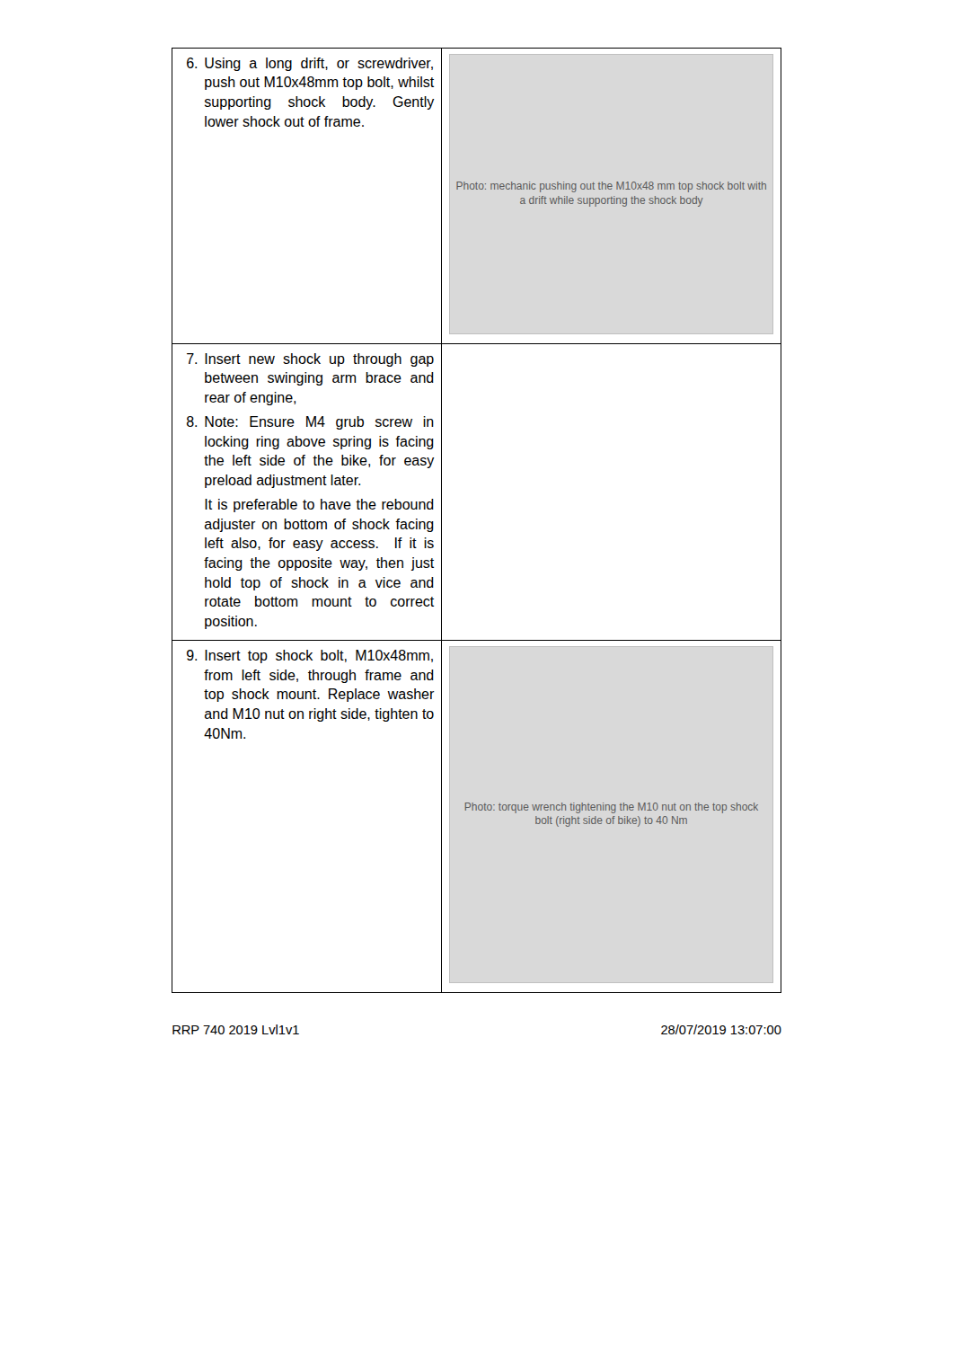| Using a long drift, or screwdriver, push out M10x48mm top bolt, whilst supporting shock body. Gently lower shock out of frame. | Photo: mechanic pushing out the M10x48 mm top shock bolt with a drift while supporting the shock body |
| Insert new shock up through gap between swinging arm brace and rear of engine, Note: Ensure M4 grub screw in locking ring above spring is facing the left side of the bike, for easy preload adjustment later. It is preferable to have the rebound adjuster on bottom of shock facing left also, for easy access. If it is facing the opposite way, then just hold top of shock in a vice and rotate bottom mount to correct position. | |
| Insert top shock bolt, M10x48mm, from left side, through frame and top shock mount. Replace washer and M10 nut on right side, tighten to 40Nm. | Photo: torque wrench tightening the M10 nut on the top shock bolt (right side of bike) to 40 Nm |
RRP 740 2019 Lvl1v1
28/07/2019 13:07:00